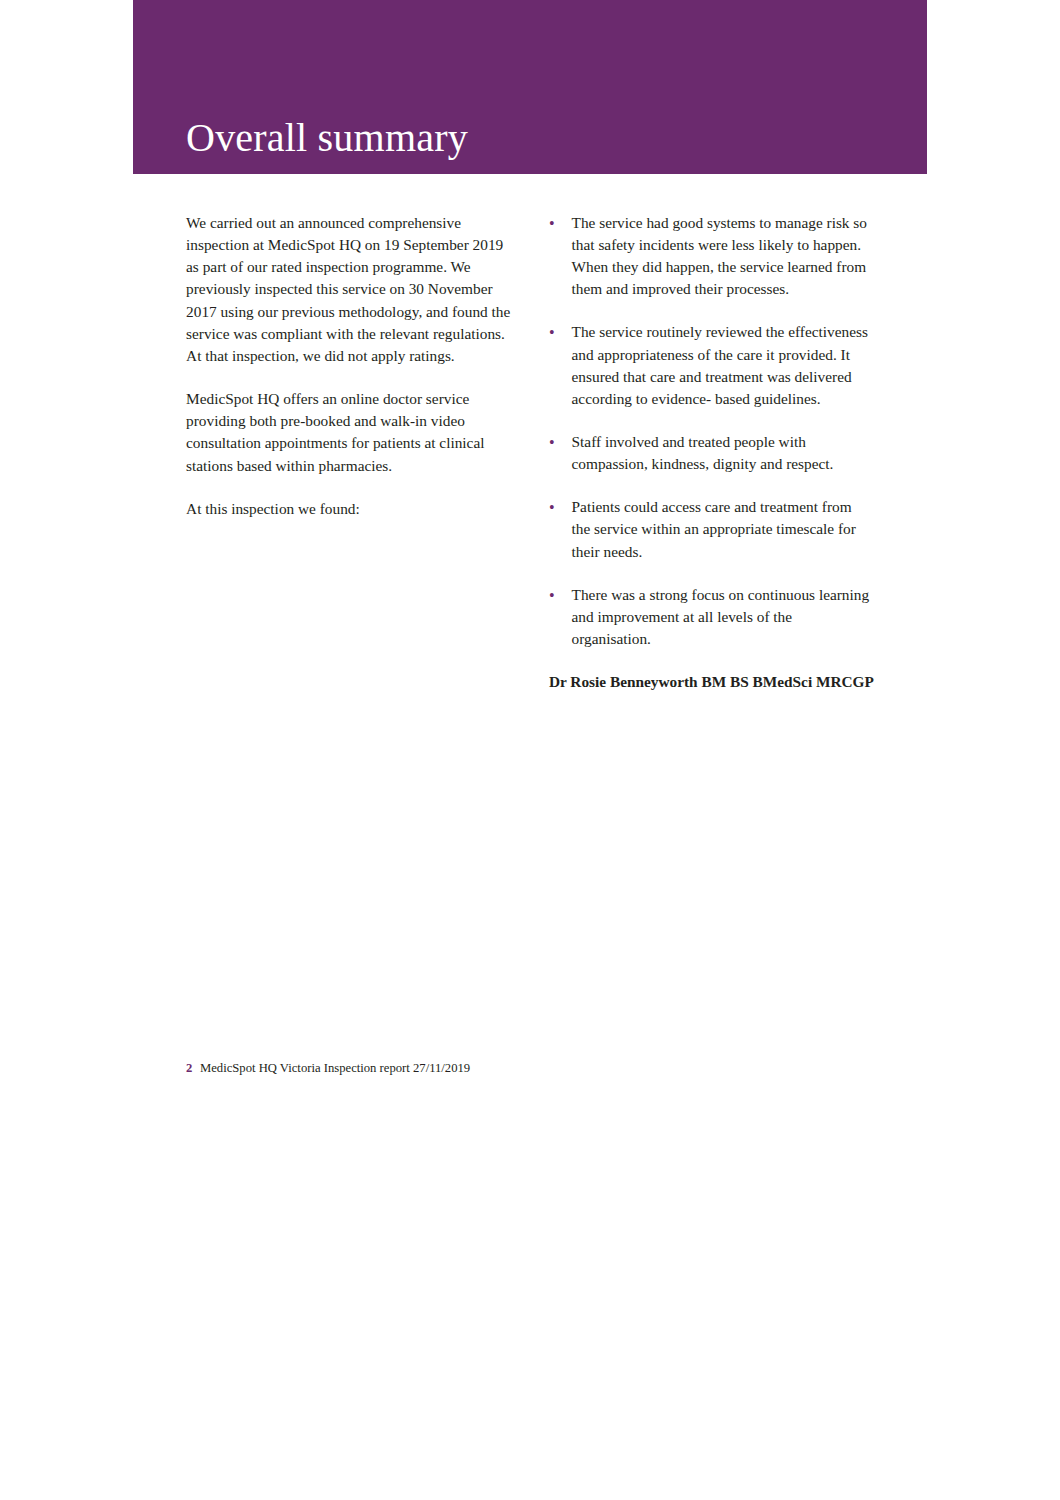Overall summary
We carried out an announced comprehensive inspection at MedicSpot HQ on 19 September 2019 as part of our rated inspection programme. We previously inspected this service on 30 November 2017 using our previous methodology, and found the service was compliant with the relevant regulations. At that inspection, we did not apply ratings.
MedicSpot HQ offers an online doctor service providing both pre-booked and walk-in video consultation appointments for patients at clinical stations based within pharmacies.
At this inspection we found:
The service had good systems to manage risk so that safety incidents were less likely to happen. When they did happen, the service learned from them and improved their processes.
The service routinely reviewed the effectiveness and appropriateness of the care it provided. It ensured that care and treatment was delivered according to evidence- based guidelines.
Staff involved and treated people with compassion, kindness, dignity and respect.
Patients could access care and treatment from the service within an appropriate timescale for their needs.
There was a strong focus on continuous learning and improvement at all levels of the organisation.
Dr Rosie Benneyworth BM BS BMedSci MRCGP
2 MedicSpot HQ Victoria Inspection report 27/11/2019